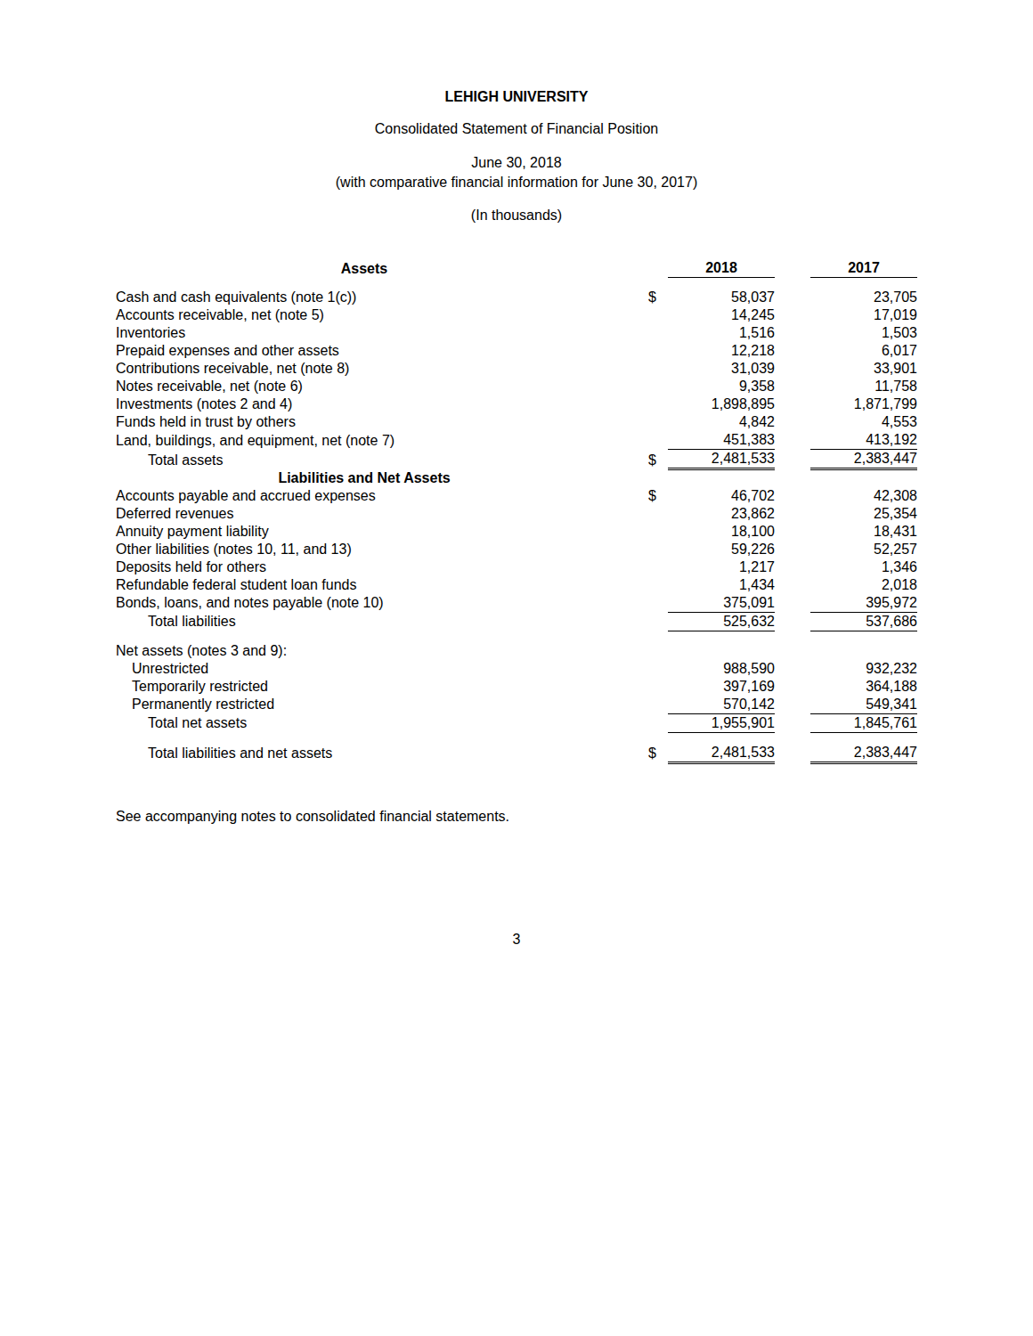LEHIGH UNIVERSITY
Consolidated Statement of Financial Position
June 30, 2018
(with comparative financial information for June 30, 2017)
(In thousands)
| Assets | | | 2018 | | 2017 |
| Cash and cash equivalents (note 1(c)) | | $ | 58,037 | | 23,705 |
| Accounts receivable, net (note 5) | | | 14,245 | | 17,019 |
| Inventories | | | 1,516 | | 1,503 |
| Prepaid expenses and other assets | | | 12,218 | | 6,017 |
| Contributions receivable, net (note 8) | | | 31,039 | | 33,901 |
| Notes receivable, net (note 6) | | | 9,358 | | 11,758 |
| Investments (notes 2 and 4) | | | 1,898,895 | | 1,871,799 |
| Funds held in trust by others | | | 4,842 | | 4,553 |
| Land, buildings, and equipment, net (note 7) | | | 451,383 | | 413,192 |
| Total assets | | $ | 2,481,533 | | 2,383,447 |
| Liabilities and Net Assets | |
| Accounts payable and accrued expenses | | $ | 46,702 | | 42,308 |
| Deferred revenues | | | 23,862 | | 25,354 |
| Annuity payment liability | | | 18,100 | | 18,431 |
| Other liabilities (notes 10, 11, and 13) | | | 59,226 | | 52,257 |
| Deposits held for others | | | 1,217 | | 1,346 |
| Refundable federal student loan funds | | | 1,434 | | 2,018 |
| Bonds, loans, and notes payable (note 10) | | | 375,091 | | 395,972 |
| Total liabilities | | | 525,632 | | 537,686 |
| Net assets (notes 3 and 9): | |
| Unrestricted | | | 988,590 | | 932,232 |
| Temporarily restricted | | | 397,169 | | 364,188 |
| Permanently restricted | | | 570,142 | | 549,341 |
| Total net assets | | | 1,955,901 | | 1,845,761 |
| Total liabilities and net assets | | $ | 2,481,533 | | 2,383,447 |
See accompanying notes to consolidated financial statements.
3